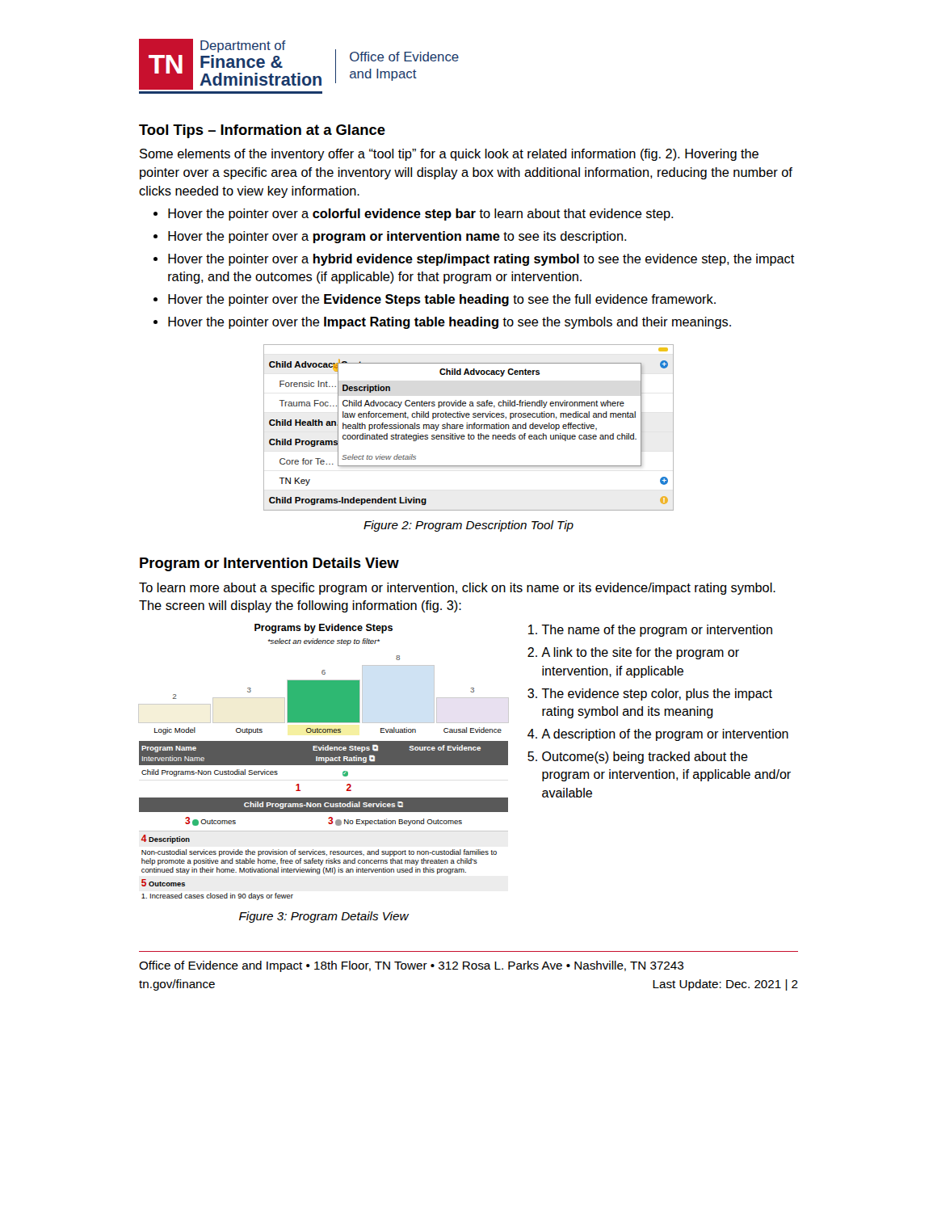TN
Department of
Finance &
Administration
Office of Evidence
and Impact
Tool Tips – Information at a Glance
Some elements of the inventory offer a “tool tip” for a quick look at related information (fig. 2). Hovering the pointer over a specific area of the inventory will display a box with additional information, reducing the number of clicks needed to view key information.
Hover the pointer over a colorful evidence step bar to learn about that evidence step.
Hover the pointer over a program or intervention name to see its description.
Hover the pointer over a hybrid evidence step/impact rating symbol to see the evidence step, the impact rating, and the outcomes (if applicable) for that program or intervention.
Hover the pointer over the Evidence Steps table heading to see the full evidence framework.
Hover the pointer over the Impact Rating table heading to see the symbols and their meanings.
Child Advocacy Centers +
Forensic Int…
Trauma Foc…
Child Health an…
Child Programs…
Core for Te…
TN Key +
Child Programs-Independent Living !
☝
Child Advocacy Centers
Description
Child Advocacy Centers provide a safe, child-friendly environment where law enforcement, child protective services, prosecution, medical and mental health professionals may share information and develop effective, coordinated strategies sensitive to the needs of each unique case and child.
Select to view details
Figure 2: Program Description Tool Tip
Program or Intervention Details View
To learn more about a specific program or intervention, click on its name or its evidence/impact rating symbol. The screen will display the following information (fig. 3):
Programs by Evidence Steps
*select an evidence step to filter*
2
3
6
8
3
Logic Model Outputs Outcomes Evaluation Causal Evidence
Program Name
Intervention Name
Evidence Steps ⧉
Impact Rating ⧉
Source of Evidence
Child Programs-Non Custodial Services
✓
12
Child Programs-Non Custodial Services ⧉
3 Outcomes 3 No Expectation Beyond Outcomes
4 Description
Non-custodial services provide the provision of services, resources, and support to non-custodial families to help promote a positive and stable home, free of safety risks and concerns that may threaten a child's continued stay in their home. Motivational interviewing (MI) is an intervention used in this program.
5 Outcomes
1. Increased cases closed in 90 days or fewer
Figure 3: Program Details View
The name of the program or intervention
A link to the site for the program or intervention, if applicable
The evidence step color, plus the impact rating symbol and its meaning
A description of the program or intervention
Outcome(s) being tracked about the program or intervention, if applicable and/or available
Office of Evidence and Impact • 18th Floor, TN Tower • 312 Rosa L. Parks Ave • Nashville, TN 37243
tn.gov/finance Last Update: Dec. 2021 | 2